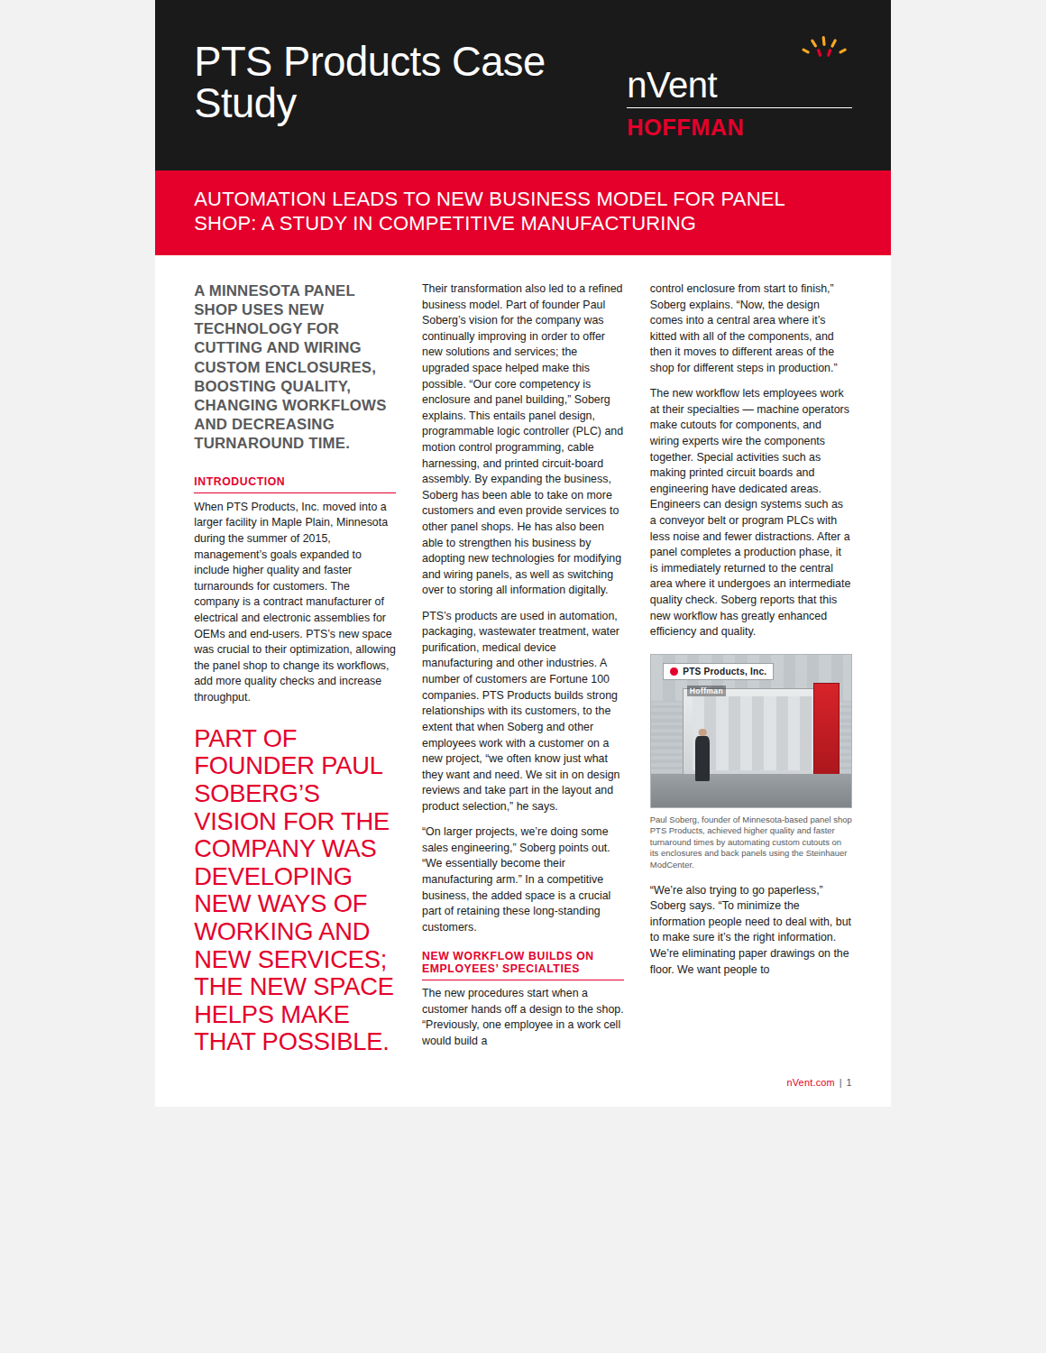PTS Products Case Study
nVent
HOFFMAN
Automation leads to new business model for panel shop: a study in competitive manufacturing
A Minnesota panel shop uses new technology for cutting and wiring custom enclosures, boosting quality, changing workflows and decreasing turnaround time.
Introduction
When PTS Products, Inc. moved into a larger facility in Maple Plain, Minnesota during the summer of 2015, management’s goals expanded to include higher quality and faster turnarounds for customers. The company is a contract manufacturer of electrical and electronic assemblies for OEMs and end-users. PTS’s new space was crucial to their optimization, allowing the panel shop to change its workflows, add more quality checks and increase throughput.
Part of founder Paul Soberg’s vision for the company was developing new ways of working and new services; the new space helps make that possible.
Their transformation also led to a refined business model. Part of founder Paul Soberg’s vision for the company was continually improving in order to offer new solutions and services; the upgraded space helped make this possible. “Our core competency is enclosure and panel building,” Soberg explains. This entails panel design, programmable logic controller (PLC) and motion control programming, cable harnessing, and printed circuit-board assembly. By expanding the business, Soberg has been able to take on more customers and even provide services to other panel shops. He has also been able to strengthen his business by adopting new technologies for modifying and wiring panels, as well as switching over to storing all information digitally.
PTS’s products are used in automation, packaging, wastewater treatment, water purification, medical device manufacturing and other industries. A number of customers are Fortune 100 companies. PTS Products builds strong relationships with its customers, to the extent that when Soberg and other employees work with a customer on a new project, “we often know just what they want and need. We sit in on design reviews and take part in the layout and product selection,” he says.
“On larger projects, we’re doing some sales engineering,” Soberg points out. “We essentially become their manufacturing arm.” In a competitive business, the added space is a crucial part of retaining these long-standing customers.
New workflow builds on employees’ specialties
The new procedures start when a customer hands off a design to the shop. “Previously, one employee in a work cell would build a
control enclosure from start to finish,” Soberg explains. “Now, the design comes into a central area where it’s kitted with all of the components, and then it moves to different areas of the shop for different steps in production.”
The new workflow lets employees work at their specialties — machine operators make cutouts for components, and wiring experts wire the components together. Special activities such as making printed circuit boards and engineering have dedicated areas. Engineers can design systems such as a conveyor belt or program PLCs with less noise and fewer distractions. After a panel completes a production phase, it is immediately returned to the central area where it undergoes an intermediate quality check. Soberg reports that this new workflow has greatly enhanced efficiency and quality.
Hoffman
PTS Products, Inc.
Paul Soberg, founder of Minnesota-based panel shop PTS Products, achieved higher quality and faster turnaround times by automating custom cutouts on its enclosures and back panels using the Steinhauer ModCenter.
“We’re also trying to go paperless,” Soberg says. “To minimize the information people need to deal with, but to make sure it’s the right information. We’re eliminating paper drawings on the floor. We want people to
nVent.com|1